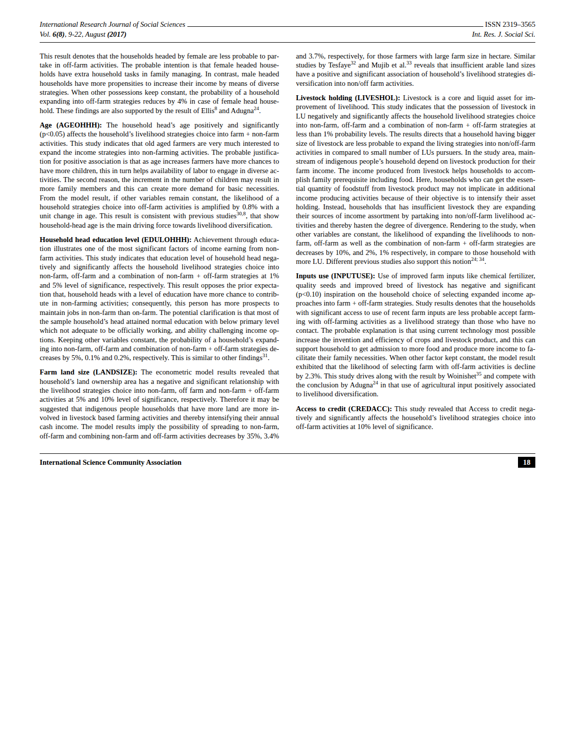International Research Journal of Social Sciences ISSN 2319–3565
Vol. 6(8), 9-22, August (2017) Int. Res. J. Social Sci.
This result denotes that the households headed by female are less probable to partake in off-farm activities. The probable intention is that female headed households have extra household tasks in family managing. In contrast, male headed households have more propensities to increase their income by means of diverse strategies. When other possessions keep constant, the probability of a household expanding into off-farm strategies reduces by 4% in case of female head household. These findings are also supported by the result of Ellis8 and Adugna24.
Age (AGEOHHH): The household head’s age positively and significantly (p<0.05) affects the household’s livelihood strategies choice into farm + non-farm activities. This study indicates that old aged farmers are very much interested to expand the income strategies into non-farming activities. The probable justification for positive association is that as age increases farmers have more chances to have more children, this in turn helps availability of labor to engage in diverse activities. The second reason, the increment in the number of children may result in more family members and this can create more demand for basic necessities. From the model result, if other variables remain constant, the likelihood of a household strategies choice into off-farm activities is amplified by 0.8% with a unit change in age. This result is consistent with previous studies30,8, that show household-head age is the main driving force towards livelihood diversification.
Household head education level (EDULOHHH): Achievement through education illustrates one of the most significant factors of income earning from non-farm activities. This study indicates that education level of household head negatively and significantly affects the household livelihood strategies choice into non-farm, off-farm and a combination of non-farm + off-farm strategies at 1% and 5% level of significance, respectively. This result opposes the prior expectation that, household heads with a level of education have more chance to contribute in non-farming activities; consequently, this person has more prospects to maintain jobs in non-farm than on-farm. The potential clarification is that most of the sample household’s head attained normal education with below primary level which not adequate to be officially working, and ability challenging income options. Keeping other variables constant, the probability of a household’s expanding into non-farm, off-farm and combination of non-farm + off-farm strategies decreases by 5%, 0.1% and 0.2%, respectively. This is similar to other findings31.
Farm land size (LANDSIZE): The econometric model results revealed that household’s land ownership area has a negative and significant relationship with the livelihood strategies choice into non-farm, off farm and non-farm + off-farm activities at 5% and 10% level of significance, respectively. Therefore it may be suggested that indigenous people households that have more land are more involved in livestock based farming activities and thereby intensifying their annual cash income. The model results imply the possibility of spreading to non-farm, off-farm and combining non-farm and off-farm activities decreases by 35%, 3.4% and 3.7%, respectively, for those farmers with large farm size in hectare. Similar studies by Tesfaye32 and Mujib et al.33 reveals that insufficient arable land sizes have a positive and significant association of household’s livelihood strategies diversification into non/off farm activities.
Livestock holding (LIVESHOL): Livestock is a core and liquid asset for improvement of livelihood. This study indicates that the possession of livestock in LU negatively and significantly affects the household livelihood strategies choice into non-farm, off-farm and a combination of non-farm + off-farm strategies at less than 1% probability levels. The results directs that a household having bigger size of livestock are less probable to expand the living strategies into non/off-farm activities in compared to small number of LUs pursuers. In the study area, mainstream of indigenous people’s household depend on livestock production for their farm income. The income produced from livestock helps households to accomplish family prerequisite including food. Here, households who can get the essential quantity of foodstuff from livestock product may not implicate in additional income producing activities because of their objective is to intensify their asset holding. Instead, households that has insufficient livestock they are expanding their sources of income assortment by partaking into non/off-farm livelihood activities and thereby hasten the degree of divergence. Rendering to the study, when other variables are constant, the likelihood of expanding the livelihoods to non-farm, off-farm as well as the combination of non-farm + off-farm strategies are decreases by 10%, and 2%, 1% respectively, in compare to those household with more LU. Different previous studies also support this notion24; 34.
Inputs use (INPUTUSE): Use of improved farm inputs like chemical fertilizer, quality seeds and improved breed of livestock has negative and significant (p<0.10) inspiration on the household choice of selecting expanded income approaches into farm + off-farm strategies. Study results denotes that the households with significant access to use of recent farm inputs are less probable accept farming with off-farming activities as a livelihood strategy than those who have no contact. The probable explanation is that using current technology most possible increase the invention and efficiency of crops and livestock product, and this can support household to get admission to more food and produce more income to facilitate their family necessities. When other factor kept constant, the model result exhibited that the likelihood of selecting farm with off-farm activities is decline by 2.3%. This study drives along with the result by Woinishet35 and compete with the conclusion by Adugna24 in that use of agricultural input positively associated to livelihood diversification.
Access to credit (CREDACC): This study revealed that Access to credit negatively and significantly affects the household’s livelihood strategies choice into off-farm activities at 10% level of significance.
International Science Community Association 18